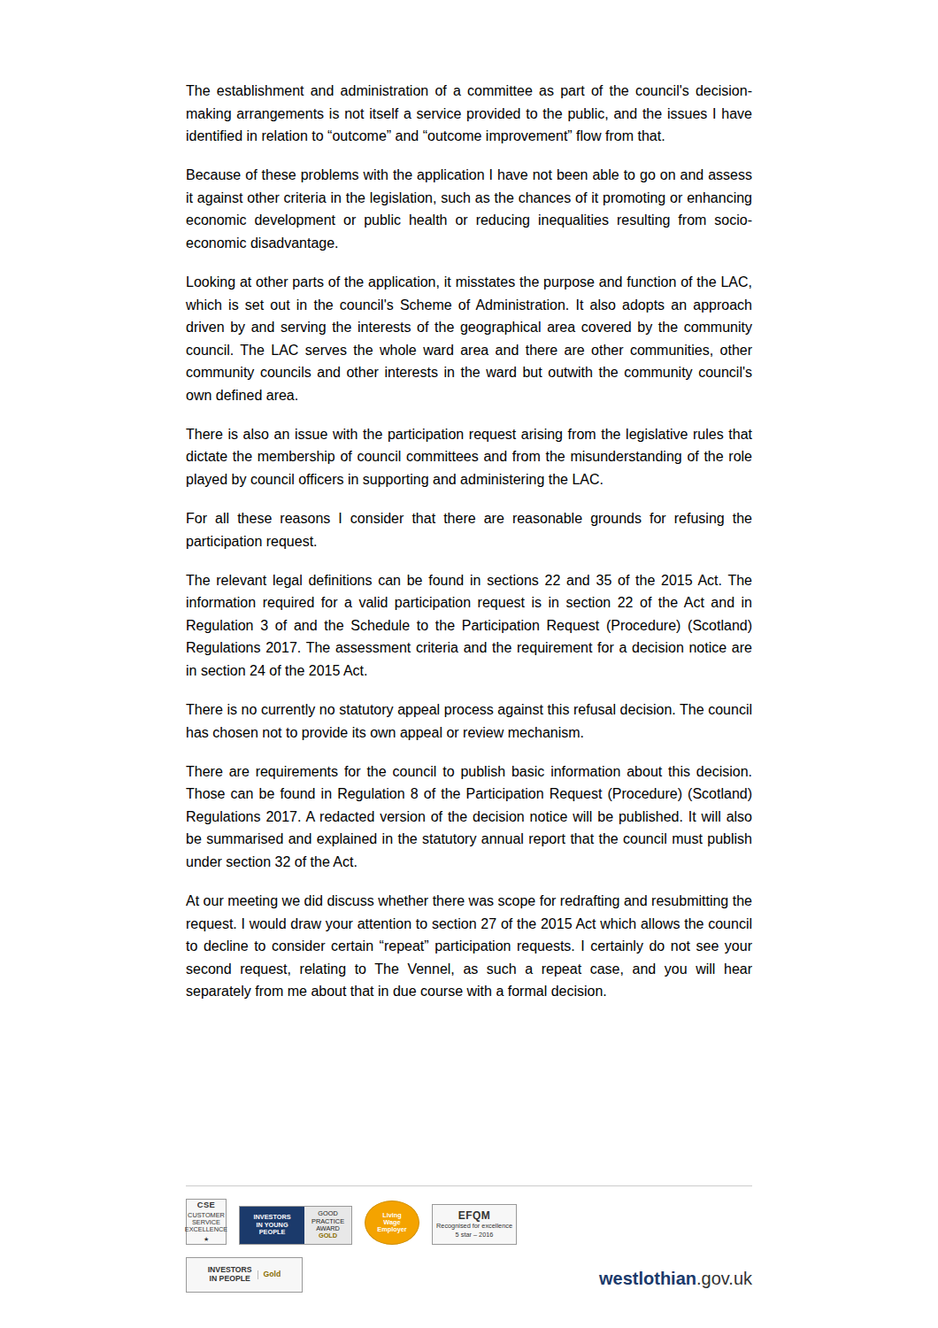The establishment and administration of a committee as part of the council's decision-making arrangements is not itself a service provided to the public, and the issues I have identified in relation to “outcome” and “outcome improvement” flow from that.
Because of these problems with the application I have not been able to go on and assess it against other criteria in the legislation, such as the chances of it promoting or enhancing economic development or public health or reducing inequalities resulting from socio-economic disadvantage.
Looking at other parts of the application, it misstates the purpose and function of the LAC, which is set out in the council's Scheme of Administration. It also adopts an approach driven by and serving the interests of the geographical area covered by the community council. The LAC serves the whole ward area and there are other communities, other community councils and other interests in the ward but outwith the community council's own defined area.
There is also an issue with the participation request arising from the legislative rules that dictate the membership of council committees and from the misunderstanding of the role played by council officers in supporting and administering the LAC.
For all these reasons I consider that there are reasonable grounds for refusing the participation request.
The relevant legal definitions can be found in sections 22 and 35 of the 2015 Act. The information required for a valid participation request is in section 22 of the Act and in Regulation 3 of and the Schedule to the Participation Request (Procedure) (Scotland) Regulations 2017. The assessment criteria and the requirement for a decision notice are in section 24 of the 2015 Act.
There is no currently no statutory appeal process against this refusal decision. The council has chosen not to provide its own appeal or review mechanism.
There are requirements for the council to publish basic information about this decision. Those can be found in Regulation 8 of the Participation Request (Procedure) (Scotland) Regulations 2017. A redacted version of the decision notice will be published. It will also be summarised and explained in the statutory annual report that the council must publish under section 32 of the Act.
At our meeting we did discuss whether there was scope for redrafting and resubmitting the request. I would draw your attention to section 27 of the 2015 Act which allows the council to decline to consider certain “repeat” participation requests. I certainly do not see your second request, relating to The Vennel, as such a repeat case, and you will hear separately from me about that in due course with a formal decision.
CSE CUSTOMER SERVICE EXCELLENCE ★
INVESTORS IN YOUNG PEOPLE
GOOD PRACTICE AWARD GOLD
Living Wage Employer
EFQM Recognised for excellence 5 star – 2016
INVESTORS
IN PEOPLE Gold
westlothian.gov.uk